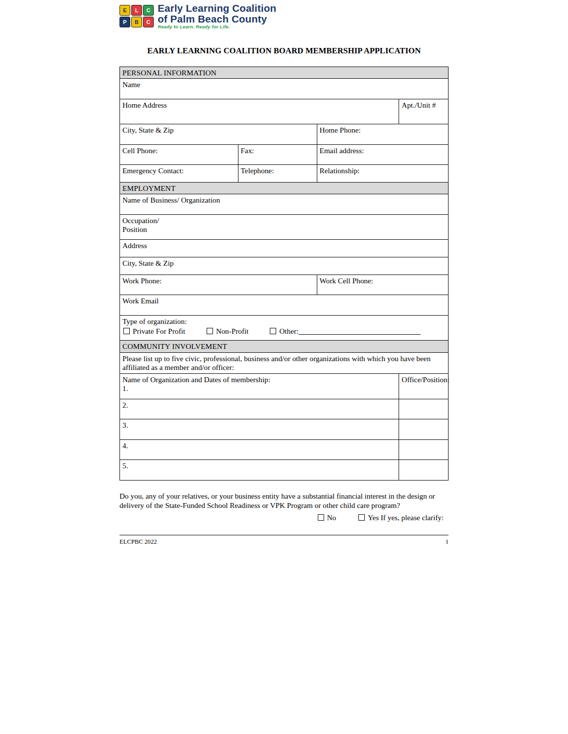E
L
C
P
B
C
Early Learning Coalition
of Palm Beach County
Ready to Learn. Ready for Life.
EARLY LEARNING COALITION BOARD MEMBERSHIP APPLICATION
| PERSONAL INFORMATION |
| Name |
| Home Address | Apt./Unit # |
| City, State & Zip | Home Phone: |
| Cell Phone: | Fax: | Email address: |
| Emergency Contact: | Telephone: | Relationship: |
| EMPLOYMENT |
| Name of Business/ Organization |
| Occupation/ Position |
| Address |
| City, State & Zip |
| Work Phone: | Work Cell Phone: |
| Work Email |
| Type of organization: Private For Profit Non-Profit Other: |
| COMMUNITY INVOLVEMENT |
| Please list up to five civic, professional, business and/or other organizations with which you have been affiliated as a member and/or officer: |
| Name of Organization and Dates of membership: 1. | Office/Position: |
| 2. | |
| 3. | |
| 4. | |
| 5. | |
Do you, any of your relatives, or your business entity have a substantial financial interest in the design or delivery of the State-Funded School Readiness or VPK Program or other child care program?
No Yes If yes, please clarify:
ELCPBC 2022
1